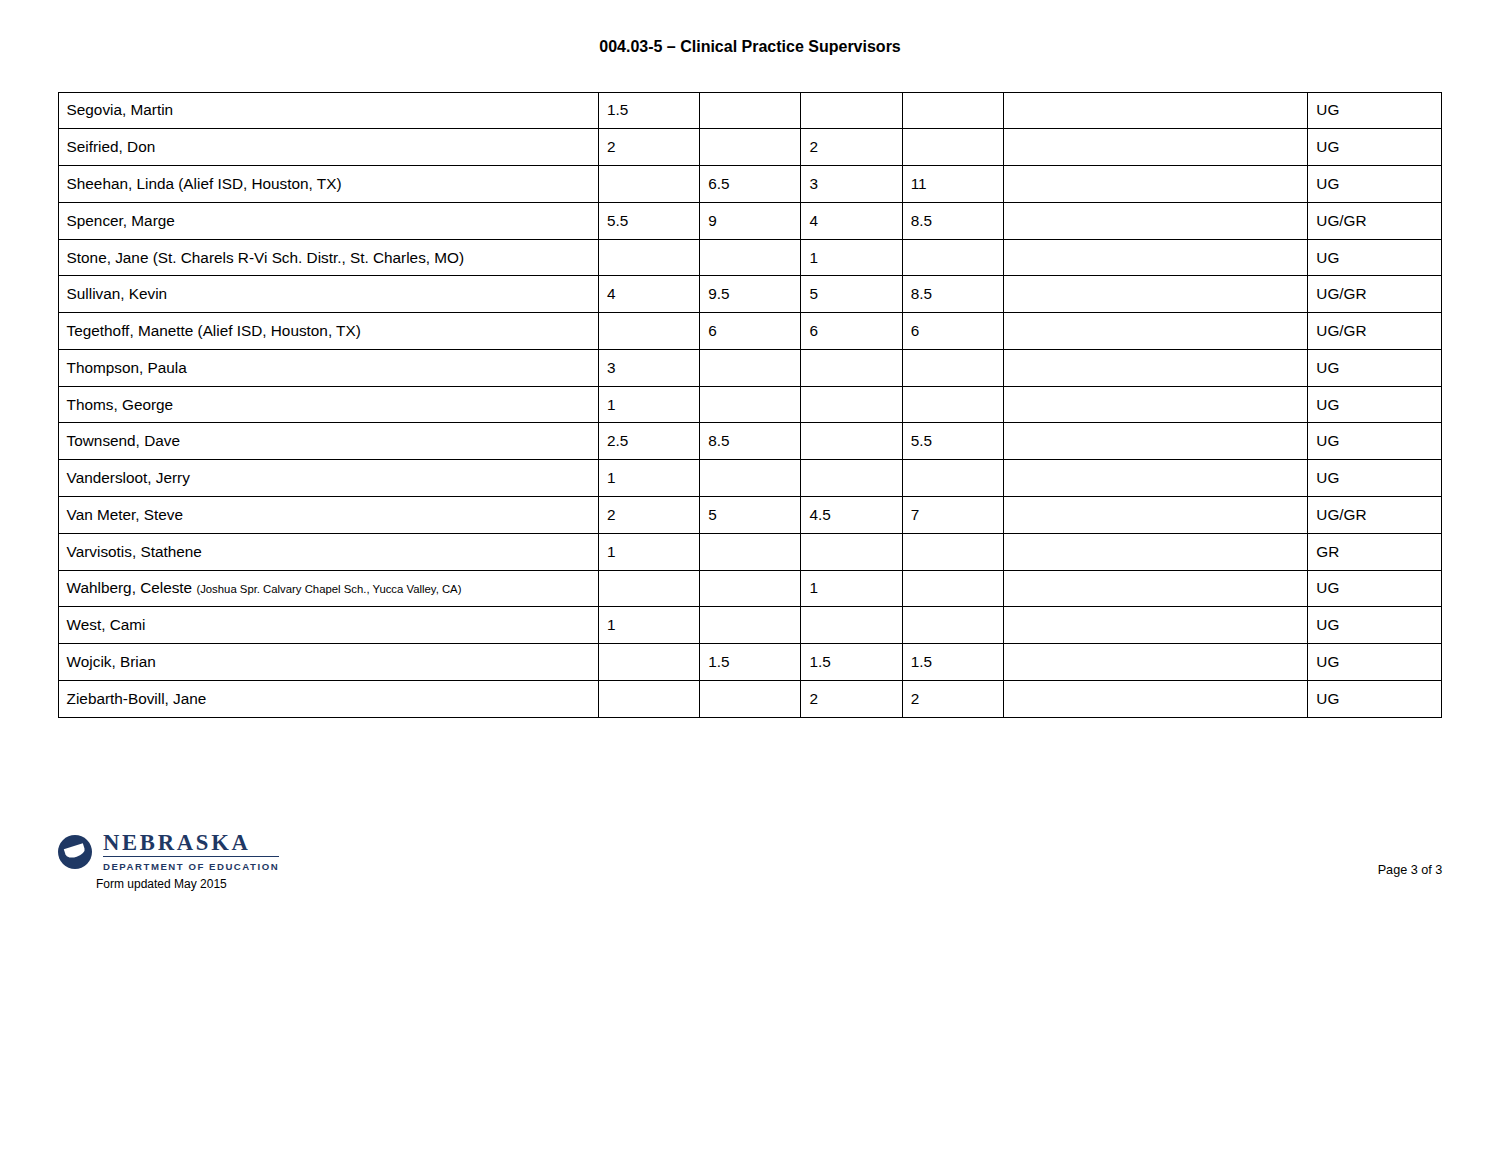004.03-5 – Clinical Practice Supervisors
| Segovia, Martin | 1.5 | | | | | UG |
| Seifried, Don | 2 | | 2 | | | UG |
| Sheehan, Linda (Alief ISD, Houston, TX) | | 6.5 | 3 | 11 | | UG |
| Spencer, Marge | 5.5 | 9 | 4 | 8.5 | | UG/GR |
| Stone, Jane (St. Charels R-Vi Sch. Distr., St. Charles, MO) | | | 1 | | | UG |
| Sullivan, Kevin | 4 | 9.5 | 5 | 8.5 | | UG/GR |
| Tegethoff, Manette (Alief ISD, Houston, TX) | | 6 | 6 | 6 | | UG/GR |
| Thompson, Paula | 3 | | | | | UG |
| Thoms, George | 1 | | | | | UG |
| Townsend, Dave | 2.5 | 8.5 | | 5.5 | | UG |
| Vandersloot, Jerry | 1 | | | | | UG |
| Van Meter, Steve | 2 | 5 | 4.5 | 7 | | UG/GR |
| Varvisotis, Stathene | 1 | | | | | GR |
| Wahlberg, Celeste (Joshua Spr. Calvary Chapel Sch., Yucca Valley, CA) | | | 1 | | | UG |
| West, Cami | 1 | | | | | UG |
| Wojcik, Brian | | 1.5 | 1.5 | 1.5 | | UG |
| Ziebarth-Bovill, Jane | | | 2 | 2 | | UG |
NEBRASKA
DEPARTMENT OF EDUCATION
Form updated May 2015
Page 3 of 3